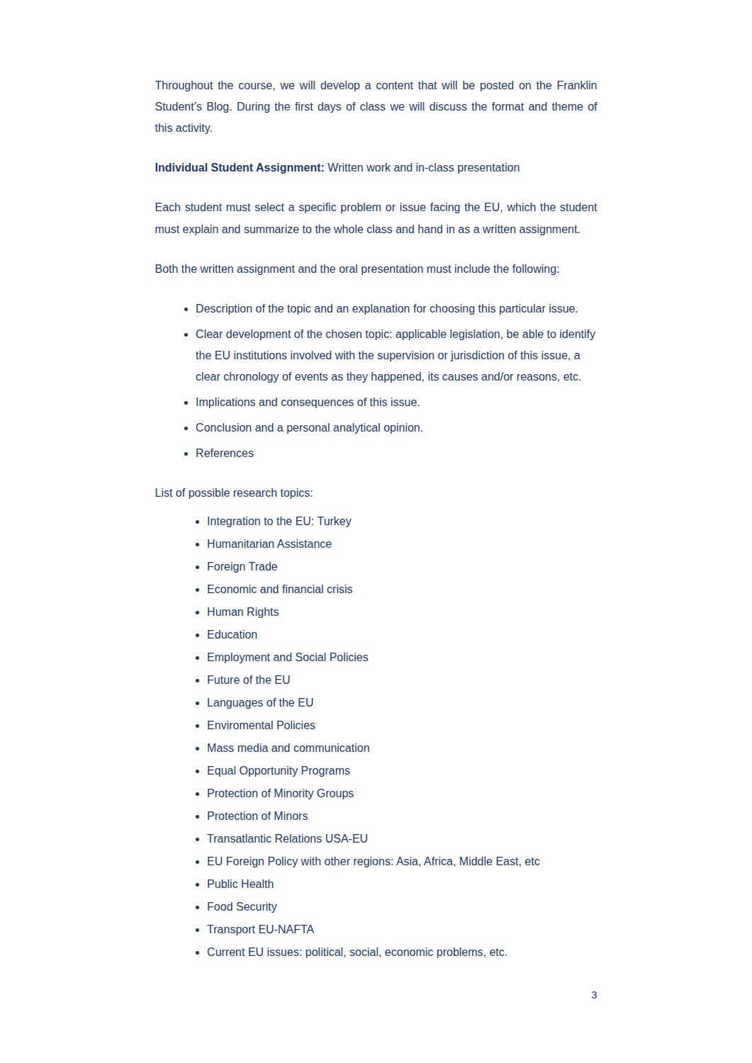Throughout the course, we will develop a content that will be posted on the Franklin Student’s Blog. During the first days of class we will discuss the format and theme of this activity.
Individual Student Assignment: Written work and in-class presentation
Each student must select a specific problem or issue facing the EU, which the student must explain and summarize to the whole class and hand in as a written assignment.
Both the written assignment and the oral presentation must include the following:
Description of the topic and an explanation for choosing this particular issue.
Clear development of the chosen topic: applicable legislation, be able to identify the EU institutions involved with the supervision or jurisdiction of this issue, a clear chronology of events as they happened, its causes and/or reasons, etc.
Implications and consequences of this issue.
Conclusion and a personal analytical opinion.
References
List of possible research topics:
Integration to the EU: Turkey
Humanitarian Assistance
Foreign Trade
Economic and financial crisis
Human Rights
Education
Employment and Social Policies
Future of the EU
Languages of the EU
Enviromental Policies
Mass media and communication
Equal Opportunity Programs
Protection of Minority Groups
Protection of Minors
Transatlantic Relations USA-EU
EU Foreign Policy with other regions: Asia, Africa, Middle East, etc
Public Health
Food Security
Transport EU-NAFTA
Current EU issues: political, social, economic problems, etc.
3